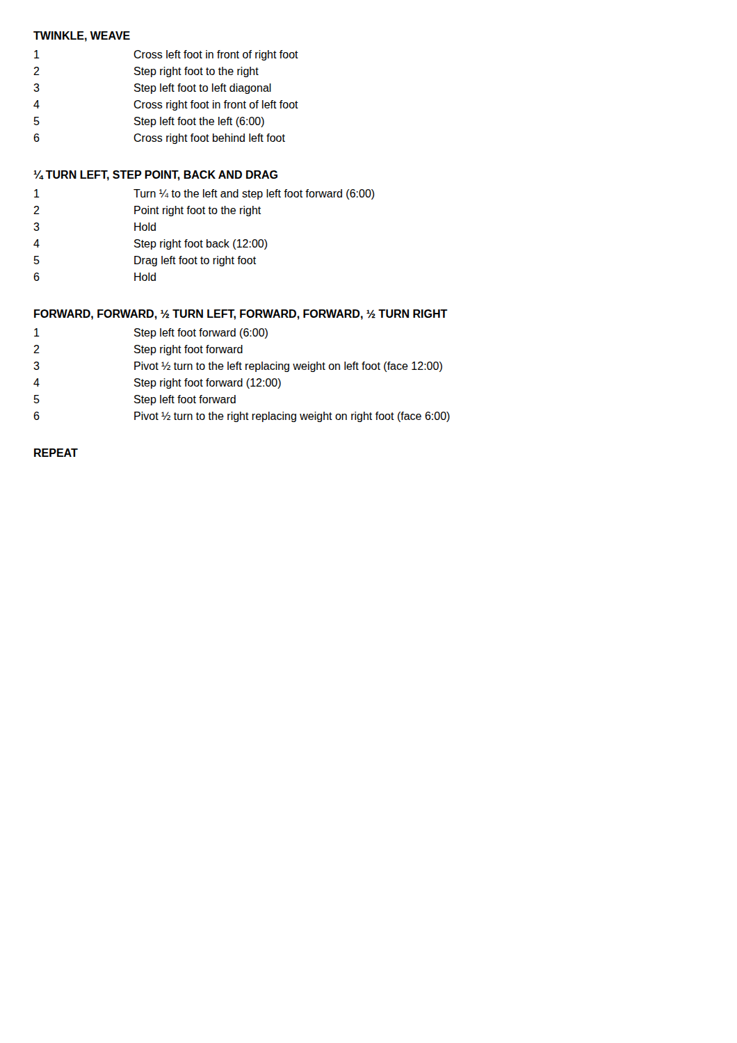Twinkle, Weave
| 1 | Cross left foot in front of right foot |
| 2 | Step right foot to the right |
| 3 | Step left foot to left diagonal |
| 4 | Cross right foot in front of left foot |
| 5 | Step left foot the left (6:00) |
| 6 | Cross right foot behind left foot |
¼ Turn Left, Step Point, Back and Drag
| 1 | Turn ¼ to the left and step left foot forward (6:00) |
| 2 | Point right foot to the right |
| 3 | Hold |
| 4 | Step right foot back (12:00) |
| 5 | Drag left foot to right foot |
| 6 | Hold |
Forward, Forward, ½ Turn Left, Forward, Forward, ½ Turn Right
| 1 | Step left foot forward (6:00) |
| 2 | Step right foot forward |
| 3 | Pivot ½ turn to the left replacing weight on left foot (face 12:00) |
| 4 | Step right foot forward (12:00) |
| 5 | Step left foot forward |
| 6 | Pivot ½ turn to the right replacing weight on right foot (face 6:00) |
REPEAT